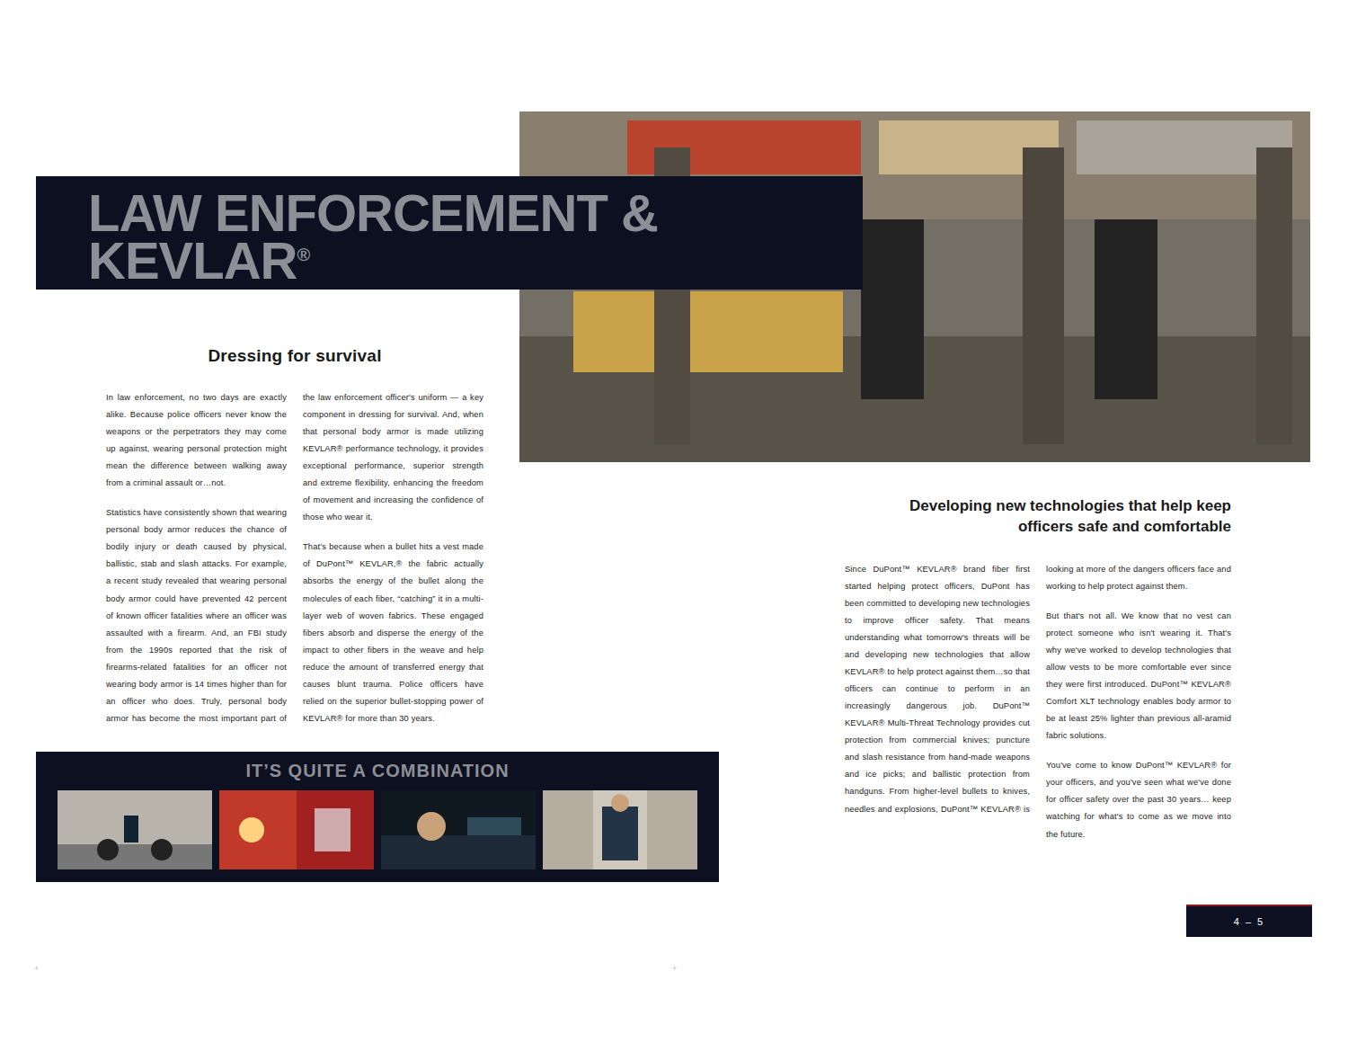Law Enforcement &
Kevlar®
Dressing for survival
In law enforcement, no two days are exactly alike. Because police officers never know the weapons or the perpetrators they may come up against, wearing personal protection might mean the difference between walking away from a criminal assault or…not.
Statistics have consistently shown that wearing personal body armor reduces the chance of bodily injury or death caused by physical, ballistic, stab and slash attacks. For example, a recent study revealed that wearing personal body armor could have prevented 42 percent of known officer fatalities where an officer was assaulted with a firearm. And, an FBI study from the 1990s reported that the risk of firearms-related fatalities for an officer not wearing body armor is 14 times higher than for an officer who does. Truly, personal body armor has become the most important part of the law enforcement officer's uniform — a key component in dressing for survival. And, when that personal body armor is made utilizing KEVLAR® performance technology, it provides exceptional performance, superior strength and extreme flexibility, enhancing the freedom of movement and increasing the confidence of those who wear it.
That's because when a bullet hits a vest made of DuPont™ KEVLAR,® the fabric actually absorbs the energy of the bullet along the molecules of each fiber, “catching” it in a multi-layer web of woven fabrics. These engaged fibers absorb and disperse the energy of the impact to other fibers in the weave and help reduce the amount of transferred energy that causes blunt trauma. Police officers have relied on the superior bullet-stopping power of KEVLAR® for more than 30 years.
Developing new technologies that help keep
officers safe and comfortable
Since DuPont™ KEVLAR® brand fiber first started helping protect officers, DuPont has been committed to developing new technologies to improve officer safety. That means understanding what tomorrow's threats will be and developing new technologies that allow KEVLAR® to help protect against them…so that officers can continue to perform in an increasingly dangerous job. DuPont™ KEVLAR® Multi-Threat Technology provides cut protection from commercial knives; puncture and slash resistance from hand-made weapons and ice picks; and ballistic protection from handguns. From higher-level bullets to knives, needles and explosions, DuPont™ KEVLAR® is looking at more of the dangers officers face and working to help protect against them.
But that's not all. We know that no vest can protect someone who isn't wearing it. That's why we've worked to develop technologies that allow vests to be more comfortable ever since they were first introduced. DuPont™ KEVLAR® Comfort XLT technology enables body armor to be at least 25% lighter than previous all-aramid fabric solutions.
You've come to know DuPont™ KEVLAR® for your officers, and you've seen what we've done for officer safety over the past 30 years… keep watching for what's to come as we move into the future.
It’s quite a combination
4 – 5
+ +